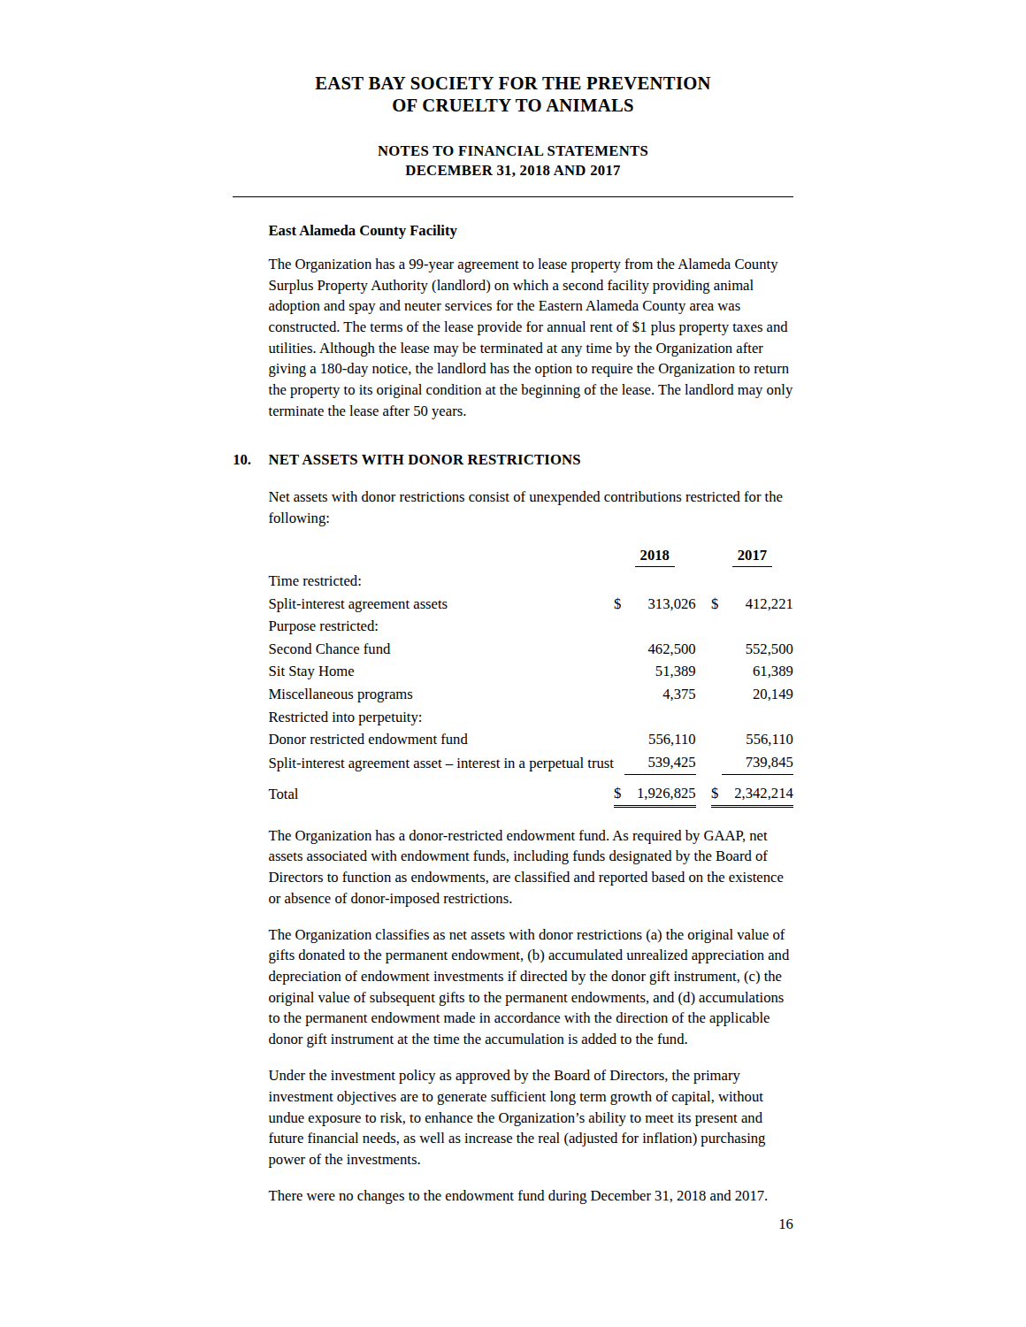EAST BAY SOCIETY FOR THE PREVENTION
OF CRUELTY TO ANIMALS
NOTES TO FINANCIAL STATEMENTS
DECEMBER 31, 2018 AND 2017
East Alameda County Facility
The Organization has a 99-year agreement to lease property from the Alameda County Surplus Property Authority (landlord) on which a second facility providing animal adoption and spay and neuter services for the Eastern Alameda County area was constructed. The terms of the lease provide for annual rent of $1 plus property taxes and utilities. Although the lease may be terminated at any time by the Organization after giving a 180-day notice, the landlord has the option to require the Organization to return the property to its original condition at the beginning of the lease. The landlord may only terminate the lease after 50 years.
10.
NET ASSETS WITH DONOR RESTRICTIONS
Net assets with donor restrictions consist of unexpended contributions restricted for the following:
| | 2018 | | 2017 |
| Time restricted: | | | | | |
| Split-interest agreement assets | $ | 313,026 | | $ | 412,221 |
| Purpose restricted: | | | | | |
| Second Chance fund | | 462,500 | | | 552,500 |
| Sit Stay Home | | 51,389 | | | 61,389 |
| Miscellaneous programs | | 4,375 | | | 20,149 |
| Restricted into perpetuity: | | | | | |
| Donor restricted endowment fund | | 556,110 | | | 556,110 |
| Split-interest agreement asset – interest in a perpetual trust | | 539,425 | | | 739,845 |
| Total | $ | 1,926,825 | | $ | 2,342,214 |
The Organization has a donor-restricted endowment fund. As required by GAAP, net assets associated with endowment funds, including funds designated by the Board of Directors to function as endowments, are classified and reported based on the existence or absence of donor-imposed restrictions.
The Organization classifies as net assets with donor restrictions (a) the original value of gifts donated to the permanent endowment, (b) accumulated unrealized appreciation and depreciation of endowment investments if directed by the donor gift instrument, (c) the original value of subsequent gifts to the permanent endowments, and (d) accumulations to the permanent endowment made in accordance with the direction of the applicable donor gift instrument at the time the accumulation is added to the fund.
Under the investment policy as approved by the Board of Directors, the primary investment objectives are to generate sufficient long term growth of capital, without undue exposure to risk, to enhance the Organization’s ability to meet its present and future financial needs, as well as increase the real (adjusted for inflation) purchasing power of the investments.
There were no changes to the endowment fund during December 31, 2018 and 2017.
16